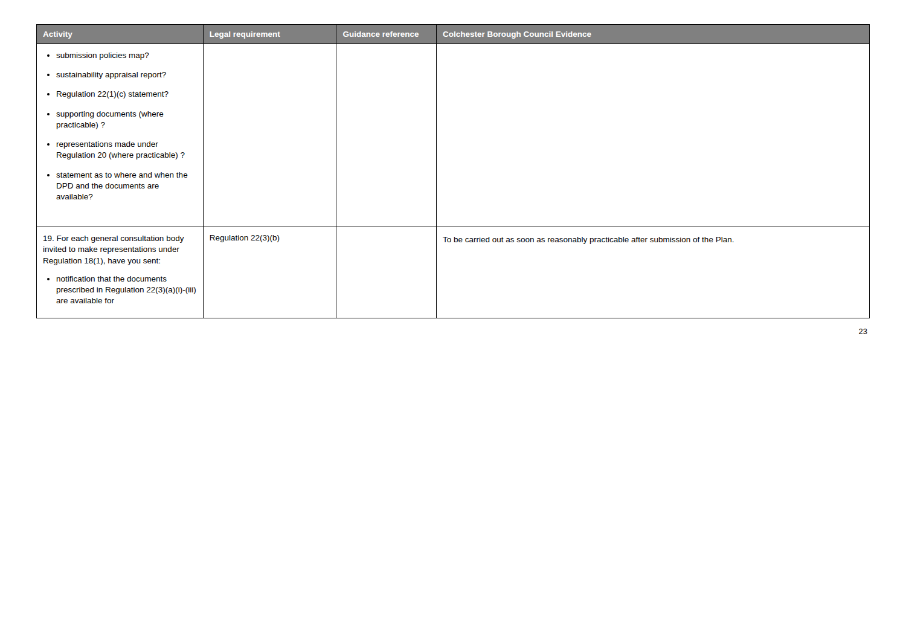| Activity | Legal requirement | Guidance reference | Colchester Borough Council Evidence |
| --- | --- | --- | --- |
| submission policies map? sustainability appraisal report? Regulation 22(1)(c) statement? supporting documents (where practicable) ? representations made under Regulation 20 (where practicable) ? statement as to where and when the DPD and the documents are available? | | | |
| 19. For each general consultation body invited to make representations under Regulation 18(1), have you sent: notification that the documents prescribed in Regulation 22(3)(a)(i)-(iii) are available for | Regulation 22(3)(b) | | To be carried out as soon as reasonably practicable after submission of the Plan. |
23